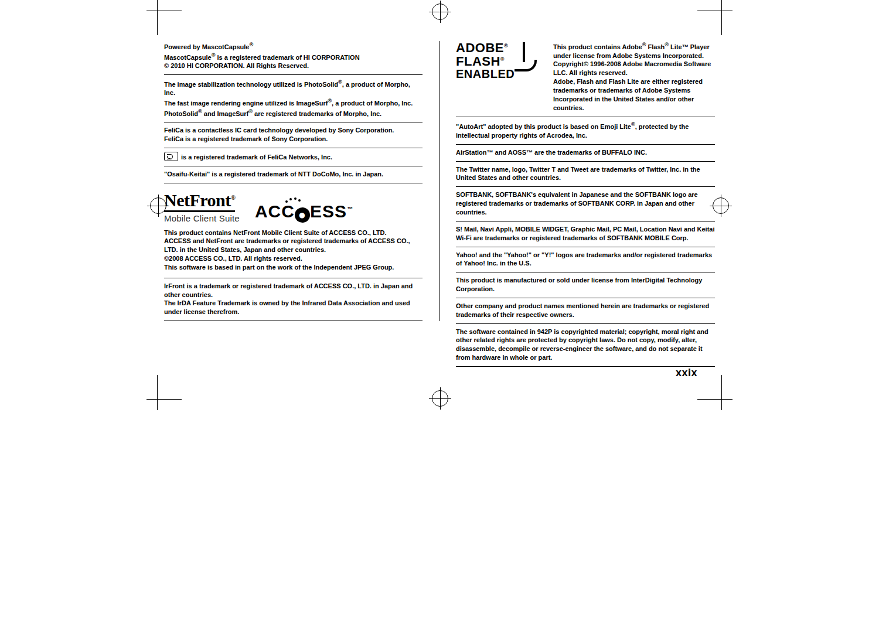Powered by MascotCapsule®
MascotCapsule® is a registered trademark of HI CORPORATION
© 2010 HI CORPORATION. All Rights Reserved.
The image stabilization technology utilized is PhotoSolid®, a product of Morpho, Inc.
The fast image rendering engine utilized is ImageSurf®, a product of Morpho, Inc.
PhotoSolid® and ImageSurf® are registered trademarks of Morpho, Inc.
FeliCa is a contactless IC card technology developed by Sony Corporation.
FeliCa is a registered trademark of Sony Corporation.
is a registered trademark of FeliCa Networks, Inc.
"Osaifu-Keitai" is a registered trademark of NTT DoCoMo, Inc. in Japan.
NetFront®
Mobile Client Suite
ACC●ESS™
This product contains NetFront Mobile Client Suite of ACCESS CO., LTD.
ACCESS and NetFront are trademarks or registered trademarks of ACCESS CO., LTD. in the United States, Japan and other countries.
©2008 ACCESS CO., LTD. All rights reserved.
This software is based in part on the work of the Independent JPEG Group.
IrFront is a trademark or registered trademark of ACCESS CO., LTD. in Japan and other countries.
The IrDA Feature Trademark is owned by the Infrared Data Association and used under license therefrom.
ADOBE®
FLASH®
ENABLED
This product contains Adobe® Flash® Lite™ Player under license from Adobe Systems Incorporated.
Copyright© 1996-2008 Adobe Macromedia Software LLC. All rights reserved.
Adobe, Flash and Flash Lite are either registered trademarks or trademarks of Adobe Systems Incorporated in the United States and/or other countries.
"AutoArt" adopted by this product is based on Emoji Lite®, protected by the intellectual property rights of Acrodea, Inc.
AirStation™ and AOSS™ are the trademarks of BUFFALO INC.
The Twitter name, logo, Twitter T and Tweet are trademarks of Twitter, Inc. in the United States and other countries.
SOFTBANK, SOFTBANK's equivalent in Japanese and the SOFTBANK logo are registered trademarks or trademarks of SOFTBANK CORP. in Japan and other countries.
S! Mail, Navi Appli, MOBILE WIDGET, Graphic Mail, PC Mail, Location Navi and Keitai Wi-Fi are trademarks or registered trademarks of SOFTBANK MOBILE Corp.
Yahoo! and the "Yahoo!" or "Y!" logos are trademarks and/or registered trademarks of Yahoo! Inc. in the U.S.
This product is manufactured or sold under license from InterDigital Technology Corporation.
Other company and product names mentioned herein are trademarks or registered trademarks of their respective owners.
The software contained in 942P is copyrighted material; copyright, moral right and other related rights are protected by copyright laws. Do not copy, modify, alter, disassemble, decompile or reverse-engineer the software, and do not separate it from hardware in whole or part.
xxix